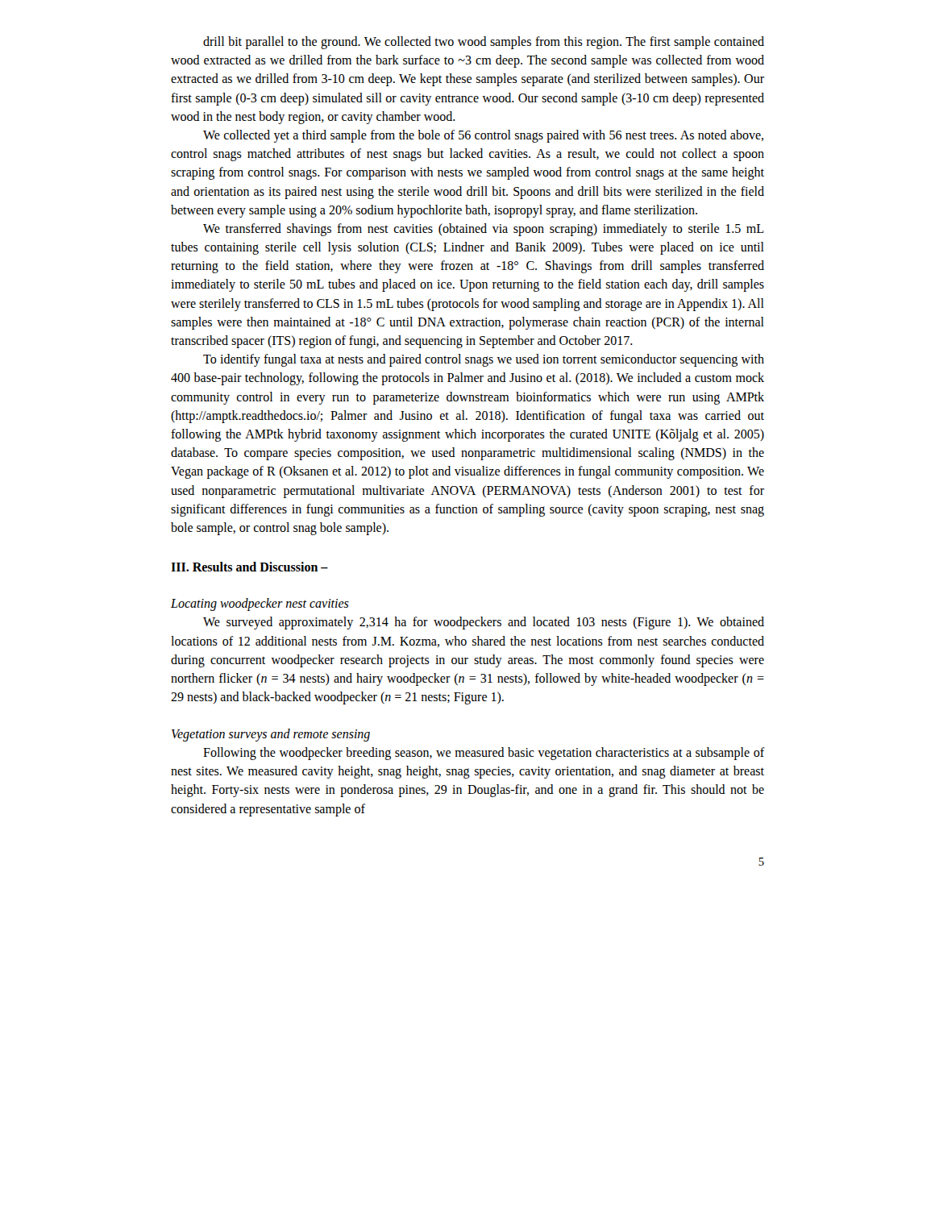drill bit parallel to the ground. We collected two wood samples from this region. The first sample contained wood extracted as we drilled from the bark surface to ~3 cm deep. The second sample was collected from wood extracted as we drilled from 3-10 cm deep. We kept these samples separate (and sterilized between samples). Our first sample (0-3 cm deep) simulated sill or cavity entrance wood. Our second sample (3-10 cm deep) represented wood in the nest body region, or cavity chamber wood.
We collected yet a third sample from the bole of 56 control snags paired with 56 nest trees. As noted above, control snags matched attributes of nest snags but lacked cavities. As a result, we could not collect a spoon scraping from control snags. For comparison with nests we sampled wood from control snags at the same height and orientation as its paired nest using the sterile wood drill bit. Spoons and drill bits were sterilized in the field between every sample using a 20% sodium hypochlorite bath, isopropyl spray, and flame sterilization.
We transferred shavings from nest cavities (obtained via spoon scraping) immediately to sterile 1.5 mL tubes containing sterile cell lysis solution (CLS; Lindner and Banik 2009). Tubes were placed on ice until returning to the field station, where they were frozen at -18° C. Shavings from drill samples transferred immediately to sterile 50 mL tubes and placed on ice. Upon returning to the field station each day, drill samples were sterilely transferred to CLS in 1.5 mL tubes (protocols for wood sampling and storage are in Appendix 1). All samples were then maintained at -18° C until DNA extraction, polymerase chain reaction (PCR) of the internal transcribed spacer (ITS) region of fungi, and sequencing in September and October 2017.
To identify fungal taxa at nests and paired control snags we used ion torrent semiconductor sequencing with 400 base-pair technology, following the protocols in Palmer and Jusino et al. (2018). We included a custom mock community control in every run to parameterize downstream bioinformatics which were run using AMPtk (http://amptk.readthedocs.io/; Palmer and Jusino et al. 2018). Identification of fungal taxa was carried out following the AMPtk hybrid taxonomy assignment which incorporates the curated UNITE (Kõljalg et al. 2005) database. To compare species composition, we used nonparametric multidimensional scaling (NMDS) in the Vegan package of R (Oksanen et al. 2012) to plot and visualize differences in fungal community composition. We used nonparametric permutational multivariate ANOVA (PERMANOVA) tests (Anderson 2001) to test for significant differences in fungi communities as a function of sampling source (cavity spoon scraping, nest snag bole sample, or control snag bole sample).
III. Results and Discussion –
Locating woodpecker nest cavities
We surveyed approximately 2,314 ha for woodpeckers and located 103 nests (Figure 1). We obtained locations of 12 additional nests from J.M. Kozma, who shared the nest locations from nest searches conducted during concurrent woodpecker research projects in our study areas. The most commonly found species were northern flicker (n = 34 nests) and hairy woodpecker (n = 31 nests), followed by white-headed woodpecker (n = 29 nests) and black-backed woodpecker (n = 21 nests; Figure 1).
Vegetation surveys and remote sensing
Following the woodpecker breeding season, we measured basic vegetation characteristics at a subsample of nest sites. We measured cavity height, snag height, snag species, cavity orientation, and snag diameter at breast height. Forty-six nests were in ponderosa pines, 29 in Douglas-fir, and one in a grand fir. This should not be considered a representative sample of
5